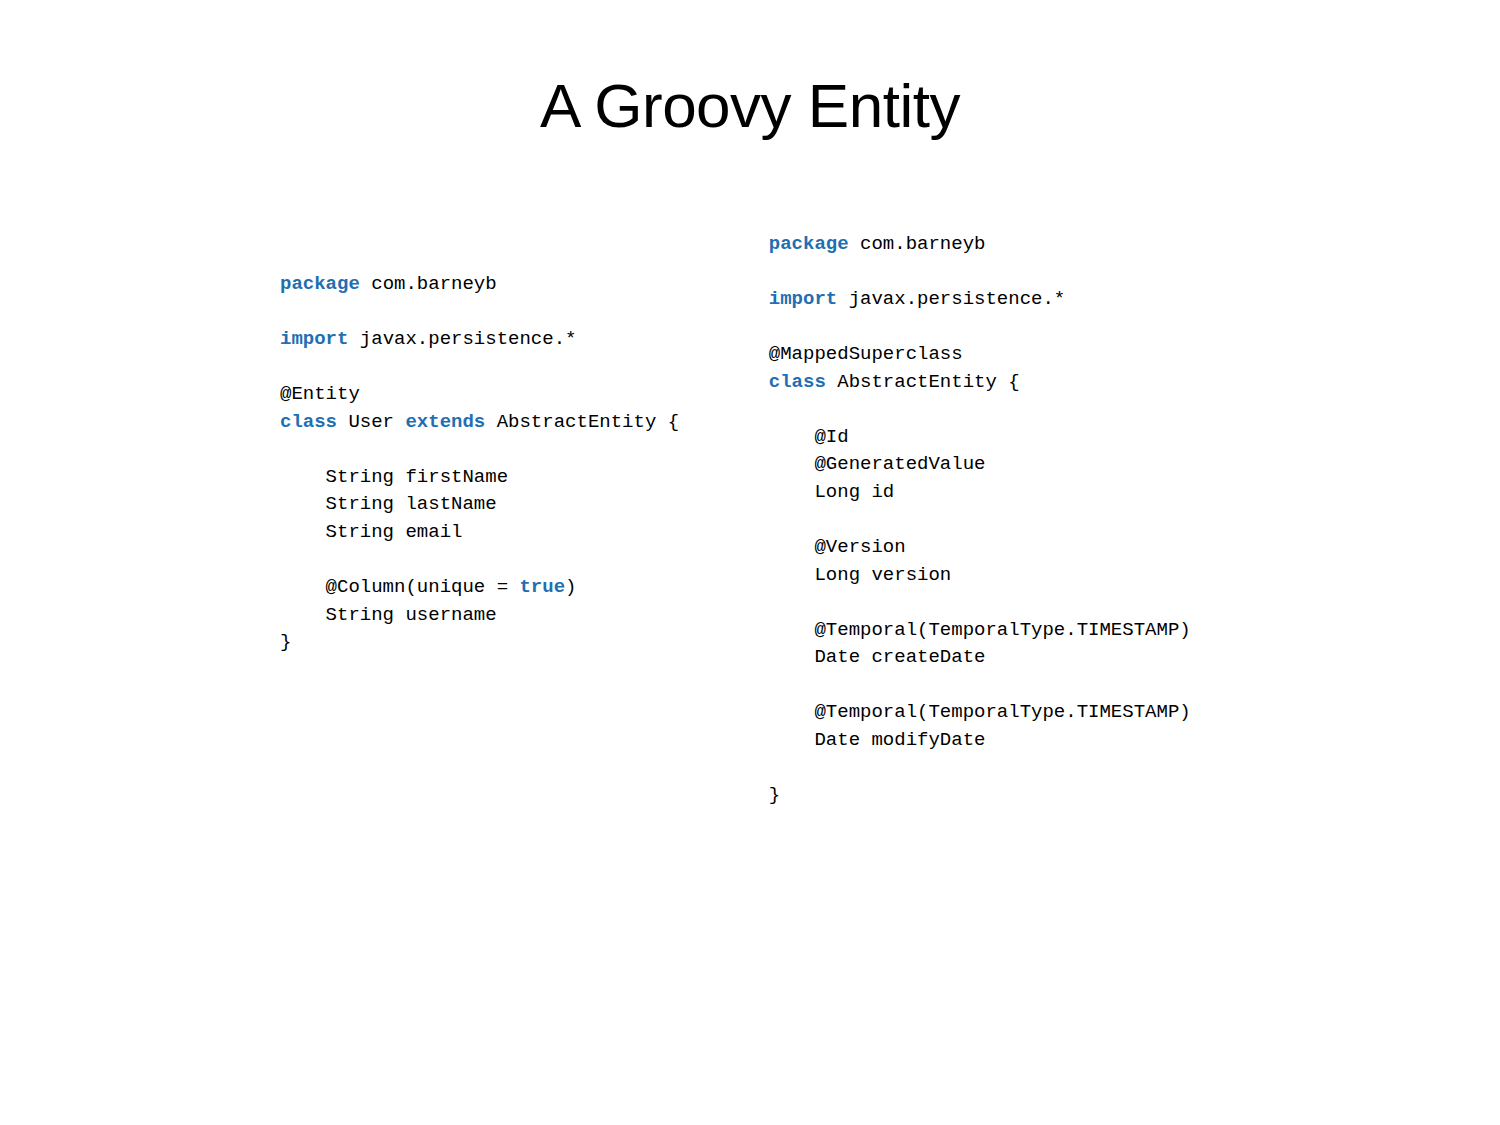A Groovy Entity
package com.barneyb

import javax.persistence.*

@Entity
class User extends AbstractEntity {

    String firstName
    String lastName
    String email

    @Column(unique = true)
    String username
}
package com.barneyb

import javax.persistence.*

@MappedSuperclass
class AbstractEntity {

    @Id
    @GeneratedValue
    Long id

    @Version
    Long version

    @Temporal(TemporalType.TIMESTAMP)
    Date createDate

    @Temporal(TemporalType.TIMESTAMP)
    Date modifyDate

}